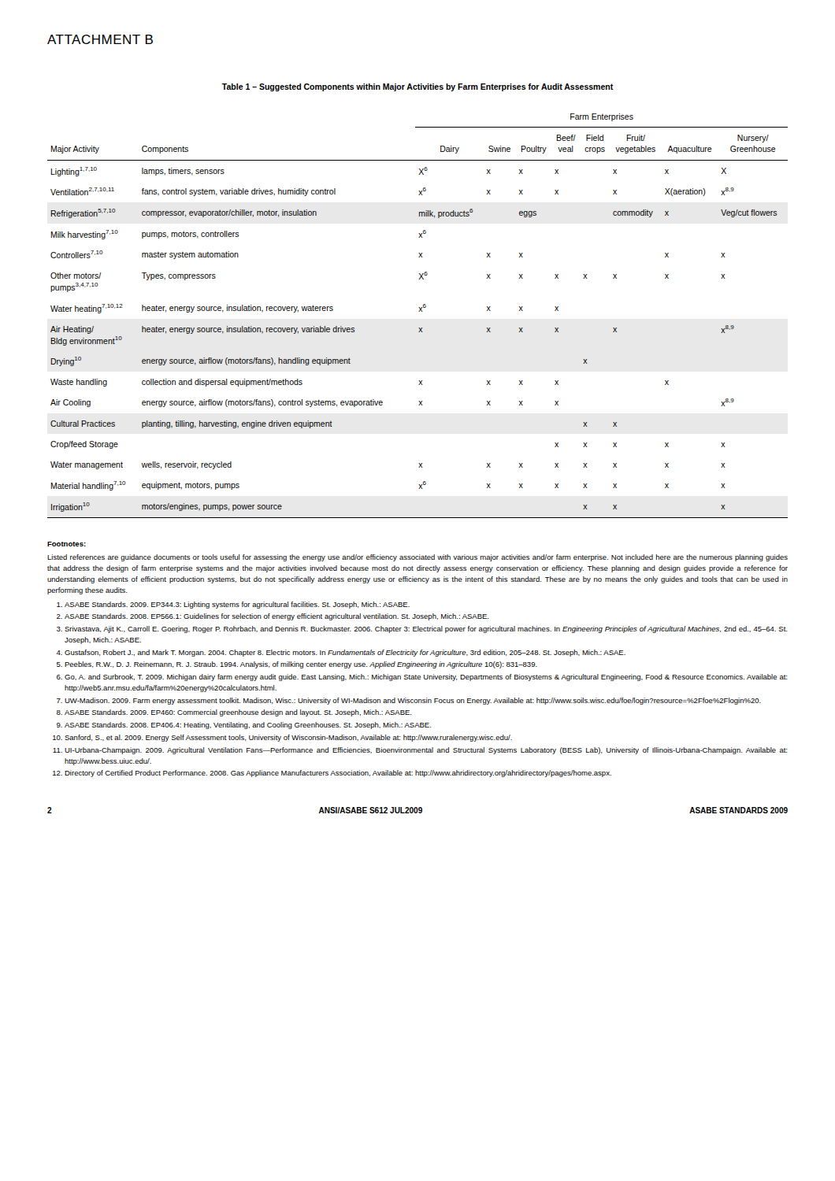ATTACHMENT B
Table 1 – Suggested Components within Major Activities by Farm Enterprises for Audit Assessment
| | | Farm Enterprises |
| --- | --- | --- |
| Major Activity | Components | Dairy | Swine | Poultry | Beef/ veal | Field crops | Fruit/ vegetables | Aquaculture | Nursery/ Greenhouse |
| Lighting 1,7,10 | lamps, timers, sensors | X 6 | x | x | x | | x | x | X |
| Ventilation 2,7,10,11 | fans, control system, variable drives, humidity control | x 6 | x | x | x | | x | X(aeration) | x 8,9 |
| Refrigeration 5,7,10 | compressor, evaporator/chiller, motor, insulation | milk, products 6 | | eggs | | | commodity | x | Veg/cut flowers |
| Milk harvesting 7,10 | pumps, motors, controllers | x 6 | | | | | | | |
| Controllers 7,10 | master system automation | x | x | x | | | | x | x |
| Other motors/ pumps 3,4,7,10 | Types, compressors | X 6 | x | x | x | x | x | x | x |
| Water heating 7,10,12 | heater, energy source, insulation, recovery, waterers | x 6 | x | x | x | | | | |
| Air Heating/ Bldg environment 10 | heater, energy source, insulation, recovery, variable drives | x | x | x | x | | x | | x 8,9 |
| Drying 10 | energy source, airflow (motors/fans), handling equipment | | | | | x | | | |
| Waste handling | collection and dispersal equipment/methods | x | x | x | x | | | x | |
| Air Cooling | energy source, airflow (motors/fans), control systems, evaporative | x | x | x | x | | | | x 8,9 |
| Cultural Practices | planting, tilling, harvesting, engine driven equipment | | | | | x | x | | |
| Crop/feed Storage | | | | | x | x | x | x | x |
| Water management | wells, reservoir, recycled | x | x | x | x | x | x | x | x |
| Material handling 7,10 | equipment, motors, pumps | x 6 | x | x | x | x | x | x | x |
| Irrigation 10 | motors/engines, pumps, power source | | | | | x | x | | x |
Footnotes:
Listed references are guidance documents or tools useful for assessing the energy use and/or efficiency associated with various major activities and/or farm enterprise. Not included here are the numerous planning guides that address the design of farm enterprise systems and the major activities involved because most do not directly assess energy conservation or efficiency. These planning and design guides provide a reference for understanding elements of efficient production systems, but do not specifically address energy use or efficiency as is the intent of this standard. These are by no means the only guides and tools that can be used in performing these audits.
ASABE Standards. 2009. EP344.3: Lighting systems for agricultural facilities. St. Joseph, Mich.: ASABE.
ASABE Standards. 2008. EP566.1: Guidelines for selection of energy efficient agricultural ventilation. St. Joseph, Mich.: ASABE.
Srivastava, Ajit K., Carroll E. Goering, Roger P. Rohrbach, and Dennis R. Buckmaster. 2006. Chapter 3: Electrical power for agricultural machines. In Engineering Principles of Agricultural Machines, 2nd ed., 45–64. St. Joseph, Mich.: ASABE.
Gustafson, Robert J., and Mark T. Morgan. 2004. Chapter 8. Electric motors. In Fundamentals of Electricity for Agriculture, 3rd edition, 205–248. St. Joseph, Mich.: ASAE.
Peebles, R.W., D. J. Reinemann, R. J. Straub. 1994. Analysis, of milking center energy use. Applied Engineering in Agriculture 10(6): 831–839.
Go, A. and Surbrook, T. 2009. Michigan dairy farm energy audit guide. East Lansing, Mich.: Michigan State University, Departments of Biosystems & Agricultural Engineering, Food & Resource Economics. Available at: http://web5.anr.msu.edu/fa/farm%20energy%20calculators.html.
UW-Madison. 2009. Farm energy assessment toolkit. Madison, Wisc.: University of WI-Madison and Wisconsin Focus on Energy. Available at: http://www.soils.wisc.edu/foe/login?resource=%2Ffoe%2Flogin%20.
ASABE Standards. 2009. EP460: Commercial greenhouse design and layout. St. Joseph, Mich.: ASABE.
ASABE Standards. 2008. EP406.4: Heating, Ventilating, and Cooling Greenhouses. St. Joseph, Mich.: ASABE.
Sanford, S., et al. 2009. Energy Self Assessment tools, University of Wisconsin-Madison, Available at: http://www.ruralenergy.wisc.edu/.
UI-Urbana-Champaign. 2009. Agricultural Ventilation Fans—Performance and Efficiencies, Bioenvironmental and Structural Systems Laboratory (BESS Lab), University of Illinois-Urbana-Champaign. Available at: http://www.bess.uiuc.edu/.
Directory of Certified Product Performance. 2008. Gas Appliance Manufacturers Association, Available at: http://www.ahridirectory.org/ahridirectory/pages/home.aspx.
2
ANSI/ASABE S612 JUL2009
ASABE STANDARDS 2009